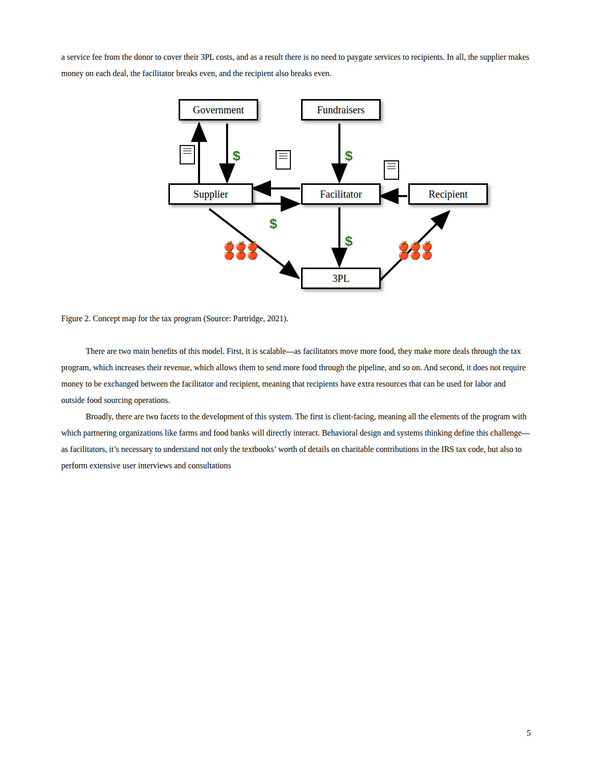a service fee from the donor to cover their 3PL costs, and as a result there is no need to paygate services to recipients. In all, the supplier makes money on each deal, the facilitator breaks even, and the recipient also breaks even.
Government
Fundraisers
Supplier
Facilitator
Recipient
3PL
$
$
$
$
🍎🍎🍎
🍎🍎🍎
🍎🍎🍎
🍎🍎🍎
Figure 2. Concept map for the tax program (Source: Partridge, 2021).
There are two main benefits of this model. First, it is scalable—as facilitators move more food, they make more deals through the tax program, which increases their revenue, which allows them to send more food through the pipeline, and so on. And second, it does not require money to be exchanged between the facilitator and recipient, meaning that recipients have extra resources that can be used for labor and outside food sourcing operations.
Broadly, there are two facets to the development of this system. The first is client-facing, meaning all the elements of the program with which partnering organizations like farms and food banks will directly interact. Behavioral design and systems thinking define this challenge—as facilitators, it’s necessary to understand not only the textbooks’ worth of details on charitable contributions in the IRS tax code, but also to perform extensive user interviews and consultations
5